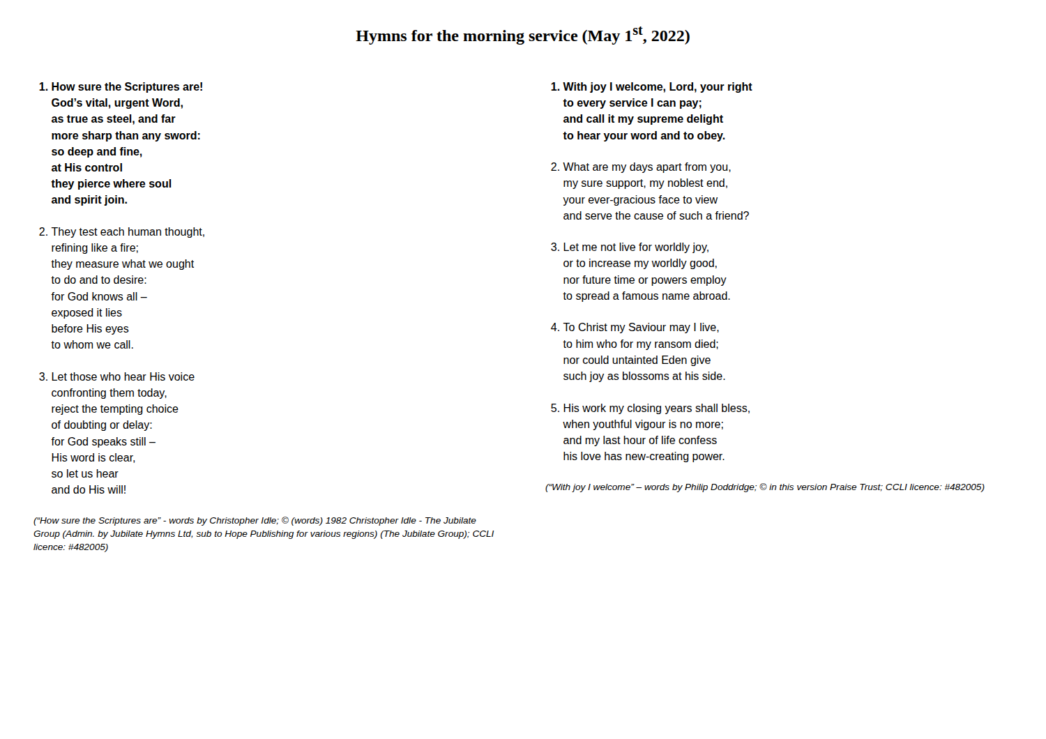Hymns for the morning service (May 1st, 2022)
How sure the Scriptures are!
God’s vital, urgent Word,
as true as steel, and far
more sharp than any sword:
so deep and fine,
at His control
they pierce where soul
and spirit join.
They test each human thought,
refining like a fire;
they measure what we ought
to do and to desire:
for God knows all –
exposed it lies
before His eyes
to whom we call.
Let those who hear His voice
confronting them today,
reject the tempting choice
of doubting or delay:
for God speaks still –
His word is clear,
so let us hear
and do His will!
(“How sure the Scriptures are” - words by Christopher Idle; © (words) 1982 Christopher Idle - The Jubilate Group (Admin. by Jubilate Hymns Ltd, sub to Hope Publishing for various regions) (The Jubilate Group); CCLI licence: #482005)
With joy I welcome, Lord, your right
to every service I can pay;
and call it my supreme delight
to hear your word and to obey.
What are my days apart from you,
my sure support, my noblest end,
your ever-gracious face to view
and serve the cause of such a friend?
Let me not live for worldly joy,
or to increase my worldly good,
nor future time or powers employ
to spread a famous name abroad.
To Christ my Saviour may I live,
to him who for my ransom died;
nor could untainted Eden give
such joy as blossoms at his side.
His work my closing years shall bless,
when youthful vigour is no more;
and my last hour of life confess
his love has new-creating power.
(“With joy I welcome” – words by Philip Doddridge; © in this version Praise Trust; CCLI licence: #482005)